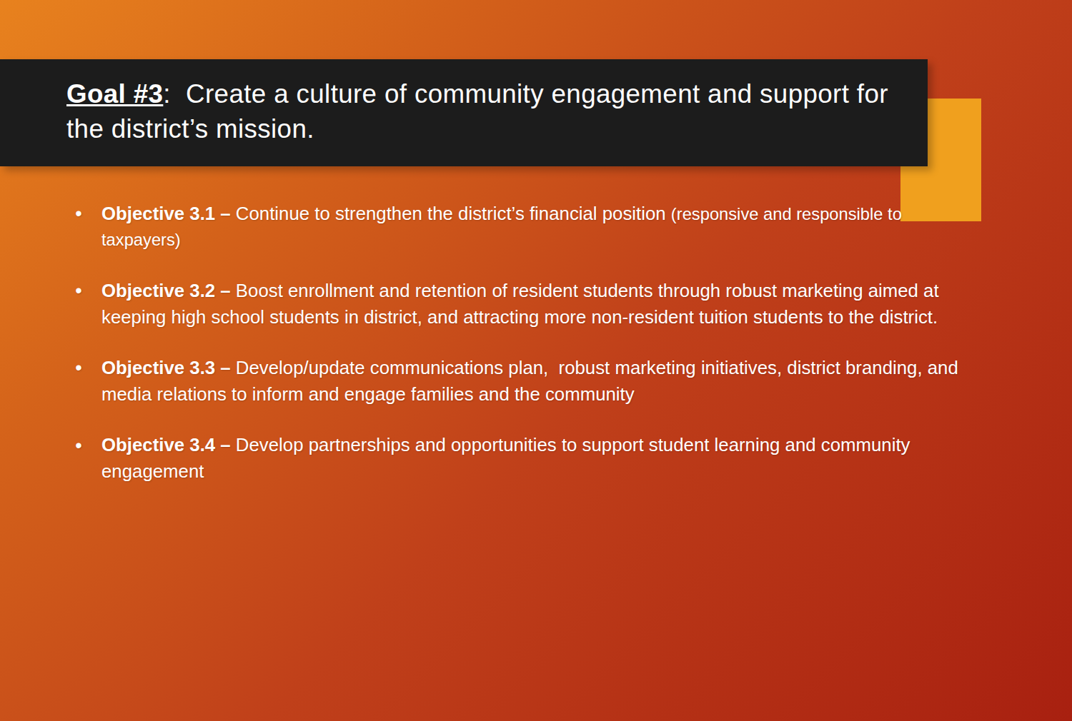Goal #3: Create a culture of community engagement and support for the district’s mission.
Objective 3.1 – Continue to strengthen the district’s financial position (responsive and responsible to taxpayers)
Objective 3.2 – Boost enrollment and retention of resident students through robust marketing aimed at keeping high school students in district, and attracting more non-resident tuition students to the district.
Objective 3.3 – Develop/update communications plan, robust marketing initiatives, district branding, and media relations to inform and engage families and the community
Objective 3.4 – Develop partnerships and opportunities to support student learning and community engagement